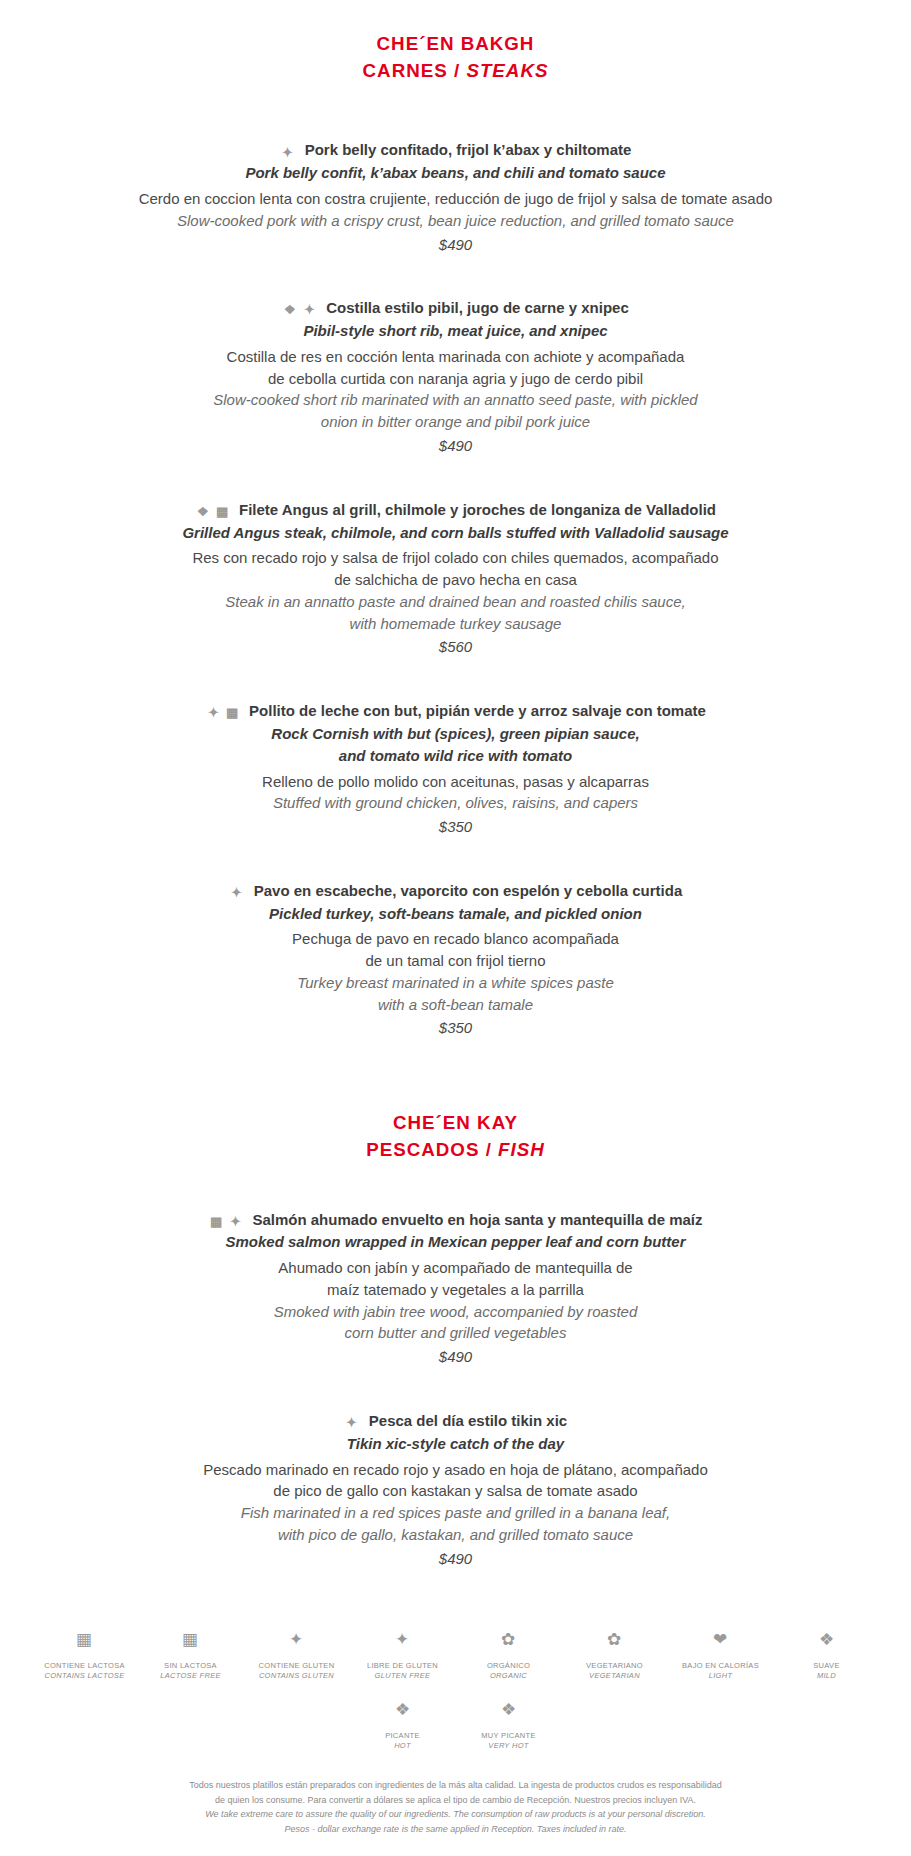CHE´EN BAKGH
CARNES / STEAKS
✦Pork belly confitado, frijol k’abax y chiltomate Pork belly confit, k’abax beans, and chili and tomato sauce Cerdo en coccion lenta con costra crujiente, reducción de jugo de frijol y salsa de tomate asado Slow-cooked pork with a crispy crust, bean juice reduction, and grilled tomato sauce $490
❖✦Costilla estilo pibil, jugo de carne y xnipec Pibil-style short rib, meat juice, and xnipec Costilla de res en cocción lenta marinada con achiote y acompañada
de cebolla curtida con naranja agria y jugo de cerdo pibil Slow-cooked short rib marinated with an annatto seed paste, with pickled
onion in bitter orange and pibil pork juice $490
❖▦Filete Angus al grill, chilmole y joroches de longaniza de Valladolid Grilled Angus steak, chilmole, and corn balls stuffed with Valladolid sausage Res con recado rojo y salsa de frijol colado con chiles quemados, acompañado
de salchicha de pavo hecha en casa Steak in an annatto paste and drained bean and roasted chilis sauce,
with homemade turkey sausage $560
✦▦Pollito de leche con but, pipián verde y arroz salvaje con tomate Rock Cornish with but (spices), green pipian sauce,
and tomato wild rice with tomato Relleno de pollo molido con aceitunas, pasas y alcaparras Stuffed with ground chicken, olives, raisins, and capers $350
✦Pavo en escabeche, vaporcito con espelón y cebolla curtida Pickled turkey, soft-beans tamale, and pickled onion Pechuga de pavo en recado blanco acompañada
de un tamal con frijol tierno Turkey breast marinated in a white spices paste
with a soft-bean tamale $350
CHE´EN KAY
PESCADOS / FISH
▦✦Salmón ahumado envuelto en hoja santa y mantequilla de maíz Smoked salmon wrapped in Mexican pepper leaf and corn butter Ahumado con jabín y acompañado de mantequilla de
maíz tatemado y vegetales a la parrilla Smoked with jabin tree wood, accompanied by roasted
corn butter and grilled vegetables $490
✦Pesca del día estilo tikin xic Tikin xic-style catch of the day Pescado marinado en recado rojo y asado en hoja de plátano, acompañado
de pico de gallo con kastakan y salsa de tomate asado Fish marinated in a red spices paste and grilled in a banana leaf,
with pico de gallo, kastakan, and grilled tomato sauce $490
▦ Contiene lactosa Contains lactose
▦ Sin lactosa Lactose free
✦ Contiene gluten Contains gluten
✦ Libre de gluten Gluten free
✿ Orgánico Organic
✿ Vegetariano Vegetarian
❤ Bajo en calorías Light
❖ Suave Mild
❖ Picante Hot
❖ Muy picante Very hot
Todos nuestros platillos están preparados con ingredientes de la más alta calidad. La ingesta de productos crudos es responsabilidad
de quien los consume. Para convertir a dólares se aplica el tipo de cambio de Recepción. Nuestros precios incluyen IVA.
We take extreme care to assure the quality of our ingredients. The consumption of raw products is at your personal discretion.
Pesos - dollar exchange rate is the same applied in Reception. Taxes included in rate.